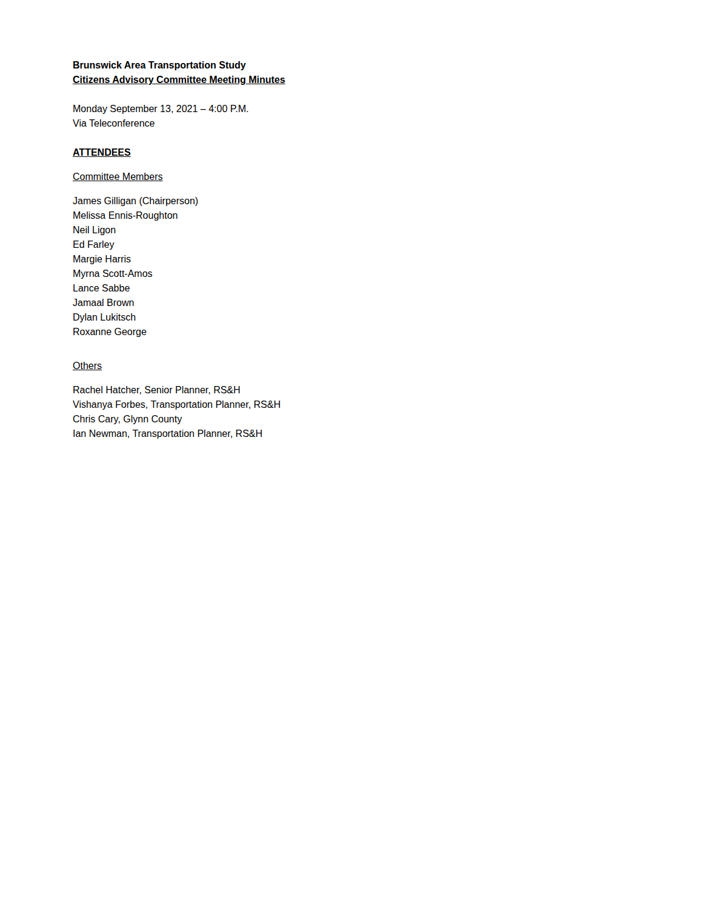Brunswick Area Transportation Study
Citizens Advisory Committee Meeting Minutes
Monday September 13, 2021 – 4:00 P.M.
Via Teleconference
ATTENDEES
Committee Members
James Gilligan (Chairperson)
Melissa Ennis-Roughton
Neil Ligon
Ed Farley
Margie Harris
Myrna Scott-Amos
Lance Sabbe
Jamaal Brown
Dylan Lukitsch
Roxanne George
Others
Rachel Hatcher, Senior Planner, RS&H
Vishanya Forbes, Transportation Planner, RS&H
Chris Cary, Glynn County
Ian Newman, Transportation Planner, RS&H